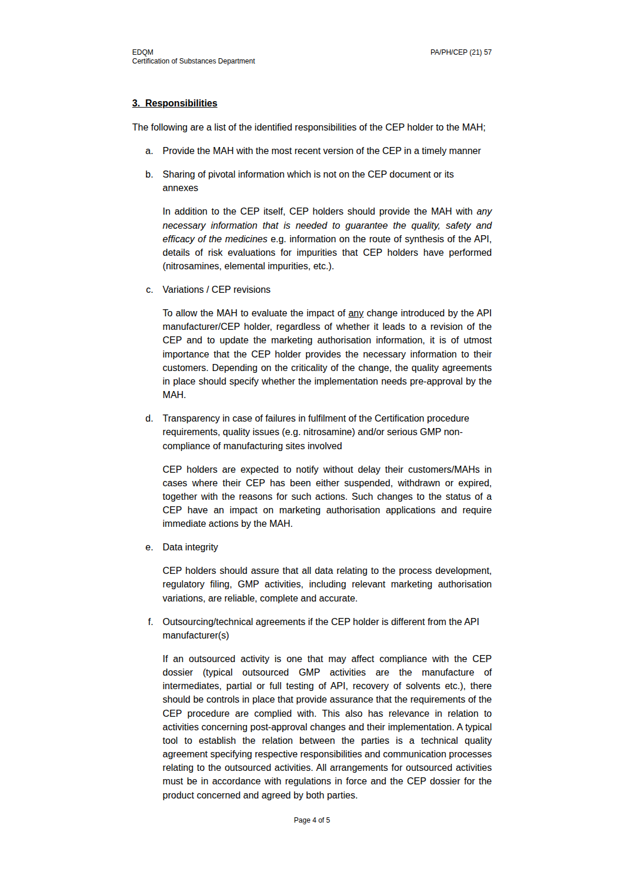EDQM
Certification of Substances Department
PA/PH/CEP (21) 57
3. Responsibilities
The following are a list of the identified responsibilities of the CEP holder to the MAH;
Provide the MAH with the most recent version of the CEP in a timely manner
Sharing of pivotal information which is not on the CEP document or its annexes
In addition to the CEP itself, CEP holders should provide the MAH with any necessary information that is needed to guarantee the quality, safety and efficacy of the medicines e.g. information on the route of synthesis of the API, details of risk evaluations for impurities that CEP holders have performed (nitrosamines, elemental impurities, etc.).
Variations / CEP revisions
To allow the MAH to evaluate the impact of any change introduced by the API manufacturer/CEP holder, regardless of whether it leads to a revision of the CEP and to update the marketing authorisation information, it is of utmost importance that the CEP holder provides the necessary information to their customers. Depending on the criticality of the change, the quality agreements in place should specify whether the implementation needs pre-approval by the MAH.
Transparency in case of failures in fulfilment of the Certification procedure requirements, quality issues (e.g. nitrosamine) and/or serious GMP non-compliance of manufacturing sites involved
CEP holders are expected to notify without delay their customers/MAHs in cases where their CEP has been either suspended, withdrawn or expired, together with the reasons for such actions. Such changes to the status of a CEP have an impact on marketing authorisation applications and require immediate actions by the MAH.
Data integrity
CEP holders should assure that all data relating to the process development, regulatory filing, GMP activities, including relevant marketing authorisation variations, are reliable, complete and accurate.
Outsourcing/technical agreements if the CEP holder is different from the API manufacturer(s)
If an outsourced activity is one that may affect compliance with the CEP dossier (typical outsourced GMP activities are the manufacture of intermediates, partial or full testing of API, recovery of solvents etc.), there should be controls in place that provide assurance that the requirements of the CEP procedure are complied with. This also has relevance in relation to activities concerning post-approval changes and their implementation. A typical tool to establish the relation between the parties is a technical quality agreement specifying respective responsibilities and communication processes relating to the outsourced activities. All arrangements for outsourced activities must be in accordance with regulations in force and the CEP dossier for the product concerned and agreed by both parties.
Page 4 of 5